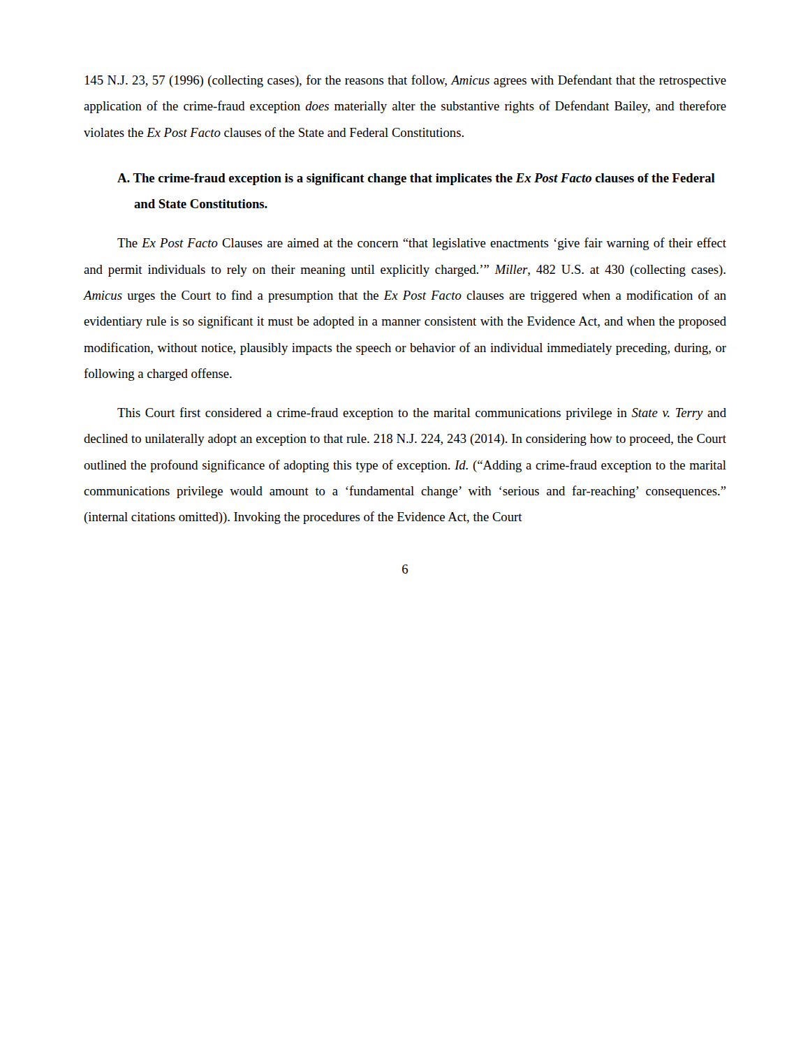145 N.J. 23, 57 (1996) (collecting cases), for the reasons that follow, Amicus agrees with Defendant that the retrospective application of the crime-fraud exception does materially alter the substantive rights of Defendant Bailey, and therefore violates the Ex Post Facto clauses of the State and Federal Constitutions.
A. The crime-fraud exception is a significant change that implicates the Ex Post Facto clauses of the Federal and State Constitutions.
The Ex Post Facto Clauses are aimed at the concern “that legislative enactments ‘give fair warning of their effect and permit individuals to rely on their meaning until explicitly charged.’” Miller, 482 U.S. at 430 (collecting cases). Amicus urges the Court to find a presumption that the Ex Post Facto clauses are triggered when a modification of an evidentiary rule is so significant it must be adopted in a manner consistent with the Evidence Act, and when the proposed modification, without notice, plausibly impacts the speech or behavior of an individual immediately preceding, during, or following a charged offense.
This Court first considered a crime-fraud exception to the marital communications privilege in State v. Terry and declined to unilaterally adopt an exception to that rule. 218 N.J. 224, 243 (2014). In considering how to proceed, the Court outlined the profound significance of adopting this type of exception. Id. (“Adding a crime-fraud exception to the marital communications privilege would amount to a ‘fundamental change’ with ‘serious and far-reaching’ consequences.” (internal citations omitted)). Invoking the procedures of the Evidence Act, the Court
6